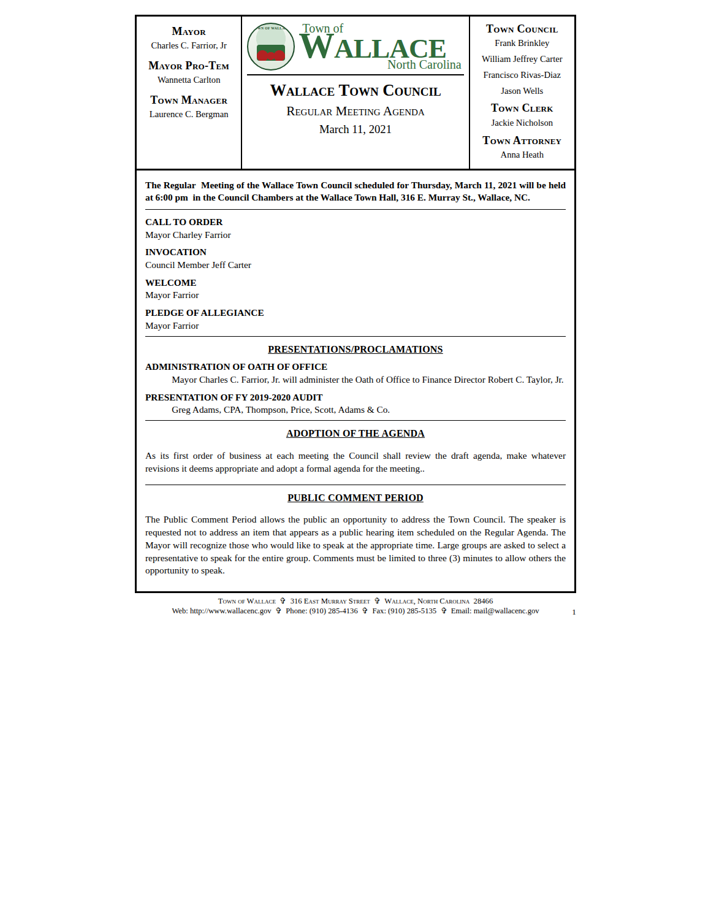| Mayor Charles C. Farrior, Jr Mayor Pro-Tem Wannetta Carlton Town Manager Laurence C. Bergman | Town of W ALLACE North Carolina Wallace Town Council Regular Meeting Agenda March 11, 2021 | Town Council Frank Brinkley William Jeffrey Carter Francisco Rivas-Diaz Jason Wells Town Clerk Jackie Nicholson Town Attorney Anna Heath |
The Regular Meeting of the Wallace Town Council scheduled for Thursday, March 11, 2021 will be held at 6:00 pm in the Council Chambers at the Wallace Town Hall, 316 E. Murray St., Wallace, NC.
CALL TO ORDER
Mayor Charley Farrior
INVOCATION
Council Member Jeff Carter
WELCOME
Mayor Farrior
PLEDGE OF ALLEGIANCE
Mayor Farrior
PRESENTATIONS/PROCLAMATIONS
ADMINISTRATION OF OATH OF OFFICE
Mayor Charles C. Farrior, Jr. will administer the Oath of Office to Finance Director Robert C. Taylor, Jr.
PRESENTATION OF FY 2019-2020 AUDIT
Greg Adams, CPA, Thompson, Price, Scott, Adams & Co.
ADOPTION OF THE AGENDA
As its first order of business at each meeting the Council shall review the draft agenda, make whatever revisions it deems appropriate and adopt a formal agenda for the meeting..
PUBLIC COMMENT PERIOD
The Public Comment Period allows the public an opportunity to address the Town Council. The speaker is requested not to address an item that appears as a public hearing item scheduled on the Regular Agenda. The Mayor will recognize those who would like to speak at the appropriate time. Large groups are asked to select a representative to speak for the entire group. Comments must be limited to three (3) minutes to allow others the opportunity to speak.
Town of Wallace ✞ 316 East Murray Street ✞ Wallace, North Carolina 28466
Web: http://www.wallacenc.gov ✞ Phone: (910) 285-4136 ✞ Fax: (910) 285-5135 ✞ Email: mail@wallacenc.gov
1